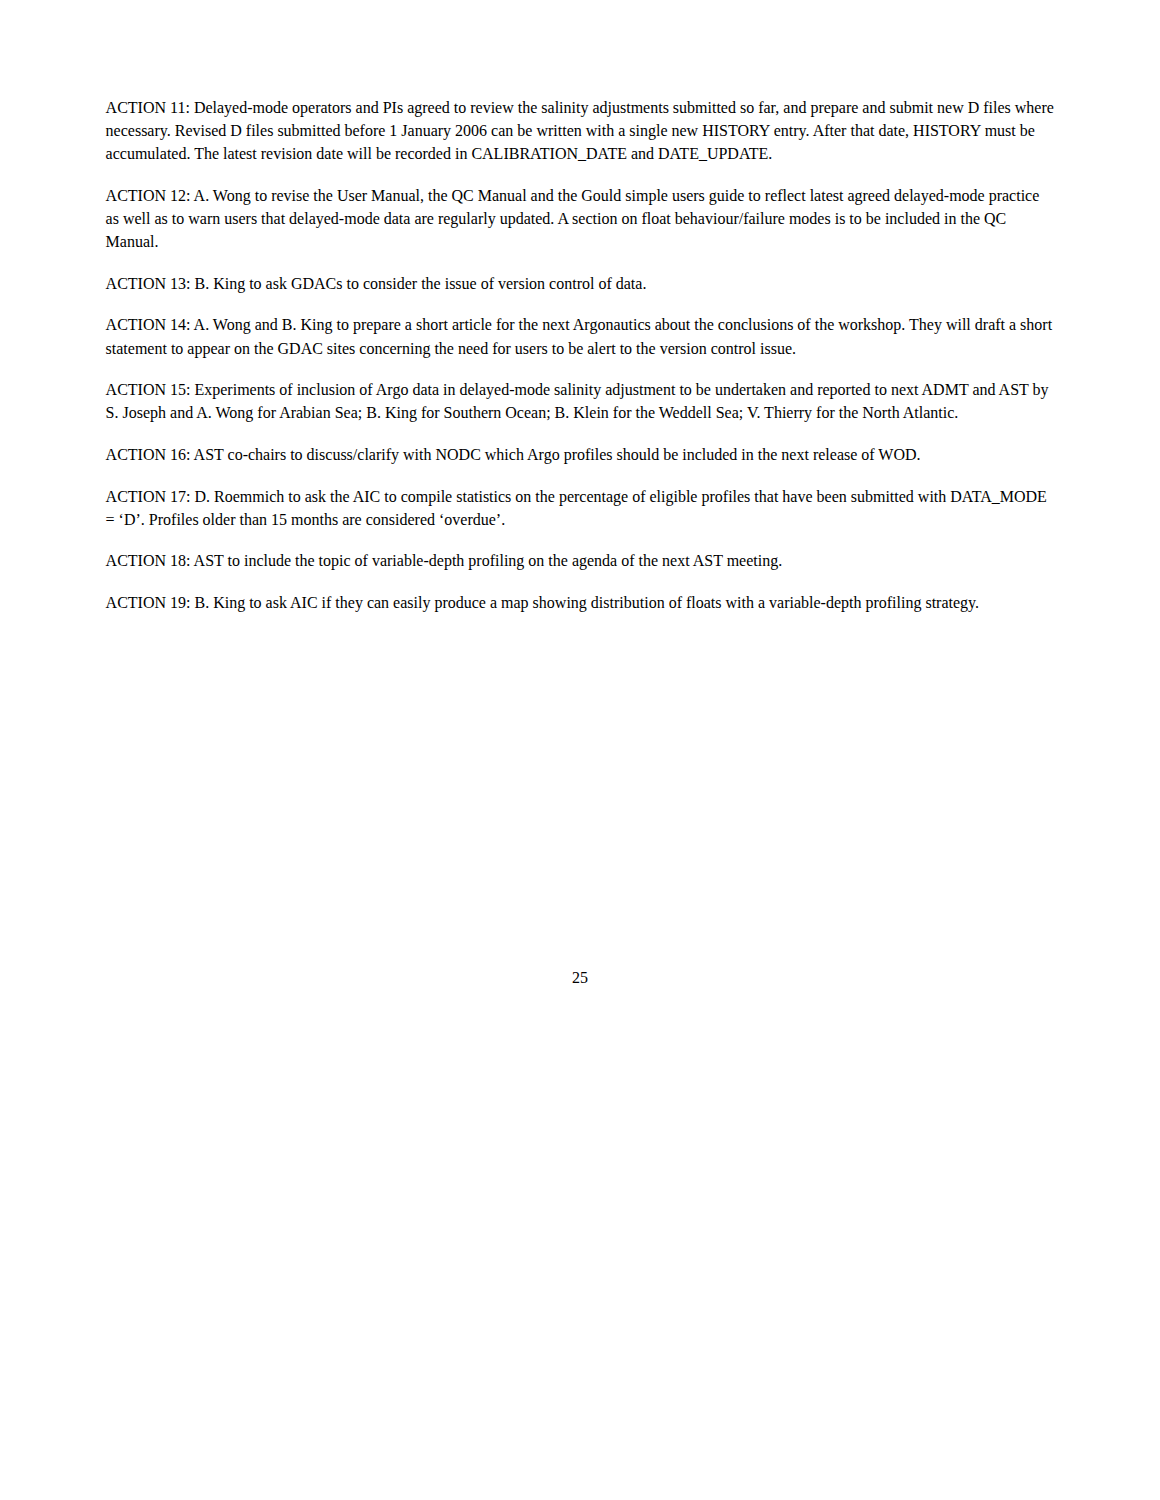ACTION 11: Delayed-mode operators and PIs agreed to review the salinity adjustments submitted so far, and prepare and submit new D files where necessary. Revised D files submitted before 1 January 2006 can be written with a single new HISTORY entry. After that date, HISTORY must be accumulated. The latest revision date will be recorded in CALIBRATION_DATE and DATE_UPDATE.
ACTION 12: A. Wong to revise the User Manual, the QC Manual and the Gould simple users guide to reflect latest agreed delayed-mode practice as well as to warn users that delayed-mode data are regularly updated. A section on float behaviour/failure modes is to be included in the QC Manual.
ACTION 13: B. King to ask GDACs to consider the issue of version control of data.
ACTION 14: A. Wong and B. King to prepare a short article for the next Argonautics about the conclusions of the workshop. They will draft a short statement to appear on the GDAC sites concerning the need for users to be alert to the version control issue.
ACTION 15: Experiments of inclusion of Argo data in delayed-mode salinity adjustment to be undertaken and reported to next ADMT and AST by S. Joseph and A. Wong for Arabian Sea; B. King for Southern Ocean; B. Klein for the Weddell Sea; V. Thierry for the North Atlantic.
ACTION 16: AST co-chairs to discuss/clarify with NODC which Argo profiles should be included in the next release of WOD.
ACTION 17: D. Roemmich to ask the AIC to compile statistics on the percentage of eligible profiles that have been submitted with DATA_MODE = ‘D’. Profiles older than 15 months are considered ‘overdue’.
ACTION 18: AST to include the topic of variable-depth profiling on the agenda of the next AST meeting.
ACTION 19: B. King to ask AIC if they can easily produce a map showing distribution of floats with a variable-depth profiling strategy.
25